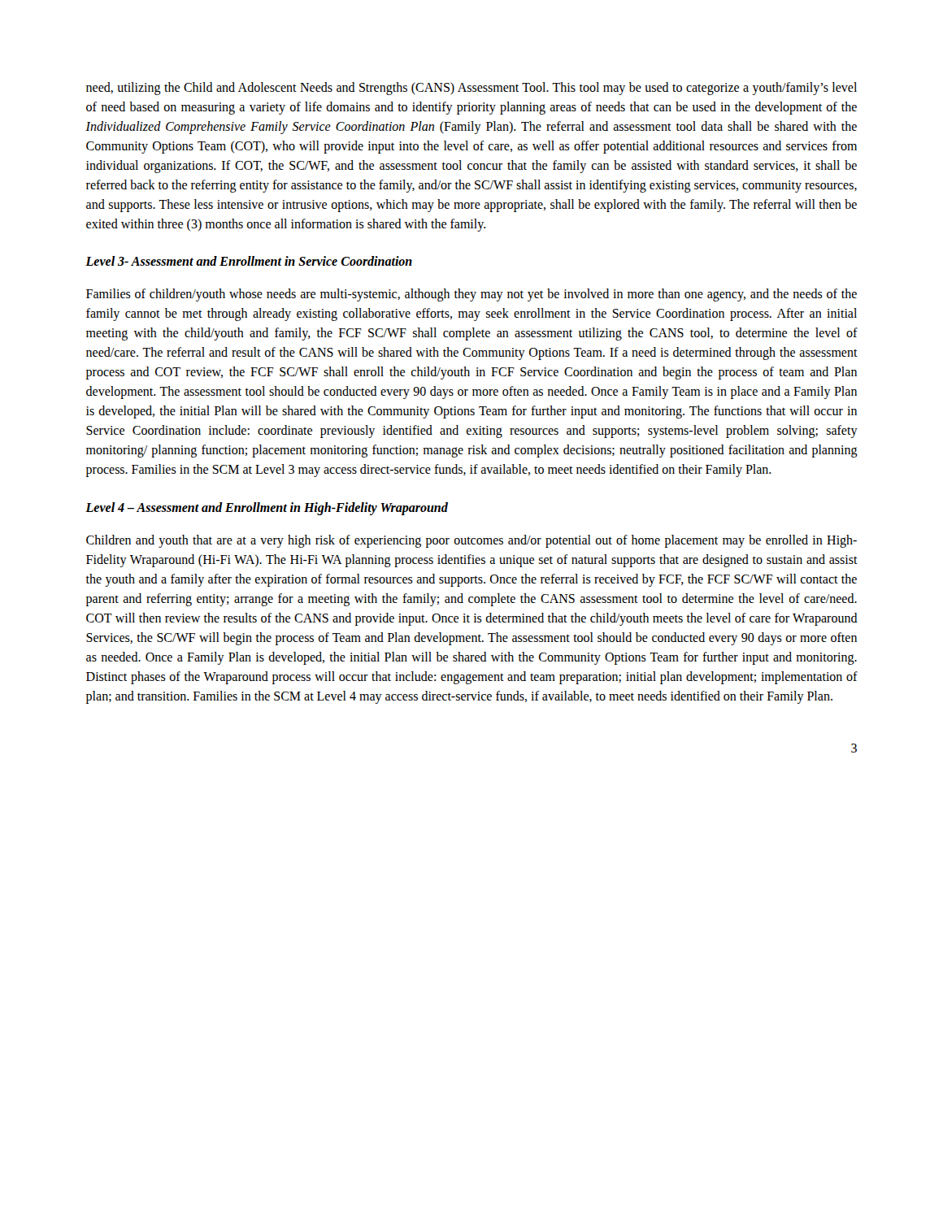need, utilizing the Child and Adolescent Needs and Strengths (CANS) Assessment Tool. This tool may be used to categorize a youth/family’s level of need based on measuring a variety of life domains and to identify priority planning areas of needs that can be used in the development of the Individualized Comprehensive Family Service Coordination Plan (Family Plan). The referral and assessment tool data shall be shared with the Community Options Team (COT), who will provide input into the level of care, as well as offer potential additional resources and services from individual organizations. If COT, the SC/WF, and the assessment tool concur that the family can be assisted with standard services, it shall be referred back to the referring entity for assistance to the family, and/or the SC/WF shall assist in identifying existing services, community resources, and supports. These less intensive or intrusive options, which may be more appropriate, shall be explored with the family. The referral will then be exited within three (3) months once all information is shared with the family.
Level 3- Assessment and Enrollment in Service Coordination
Families of children/youth whose needs are multi-systemic, although they may not yet be involved in more than one agency, and the needs of the family cannot be met through already existing collaborative efforts, may seek enrollment in the Service Coordination process. After an initial meeting with the child/youth and family, the FCF SC/WF shall complete an assessment utilizing the CANS tool, to determine the level of need/care. The referral and result of the CANS will be shared with the Community Options Team. If a need is determined through the assessment process and COT review, the FCF SC/WF shall enroll the child/youth in FCF Service Coordination and begin the process of team and Plan development. The assessment tool should be conducted every 90 days or more often as needed. Once a Family Team is in place and a Family Plan is developed, the initial Plan will be shared with the Community Options Team for further input and monitoring. The functions that will occur in Service Coordination include: coordinate previously identified and exiting resources and supports; systems-level problem solving; safety monitoring/ planning function; placement monitoring function; manage risk and complex decisions; neutrally positioned facilitation and planning process. Families in the SCM at Level 3 may access direct-service funds, if available, to meet needs identified on their Family Plan.
Level 4 – Assessment and Enrollment in High-Fidelity Wraparound
Children and youth that are at a very high risk of experiencing poor outcomes and/or potential out of home placement may be enrolled in High-Fidelity Wraparound (Hi-Fi WA). The Hi-Fi WA planning process identifies a unique set of natural supports that are designed to sustain and assist the youth and a family after the expiration of formal resources and supports. Once the referral is received by FCF, the FCF SC/WF will contact the parent and referring entity; arrange for a meeting with the family; and complete the CANS assessment tool to determine the level of care/need. COT will then review the results of the CANS and provide input. Once it is determined that the child/youth meets the level of care for Wraparound Services, the SC/WF will begin the process of Team and Plan development. The assessment tool should be conducted every 90 days or more often as needed. Once a Family Plan is developed, the initial Plan will be shared with the Community Options Team for further input and monitoring. Distinct phases of the Wraparound process will occur that include: engagement and team preparation; initial plan development; implementation of plan; and transition. Families in the SCM at Level 4 may access direct-service funds, if available, to meet needs identified on their Family Plan.
3